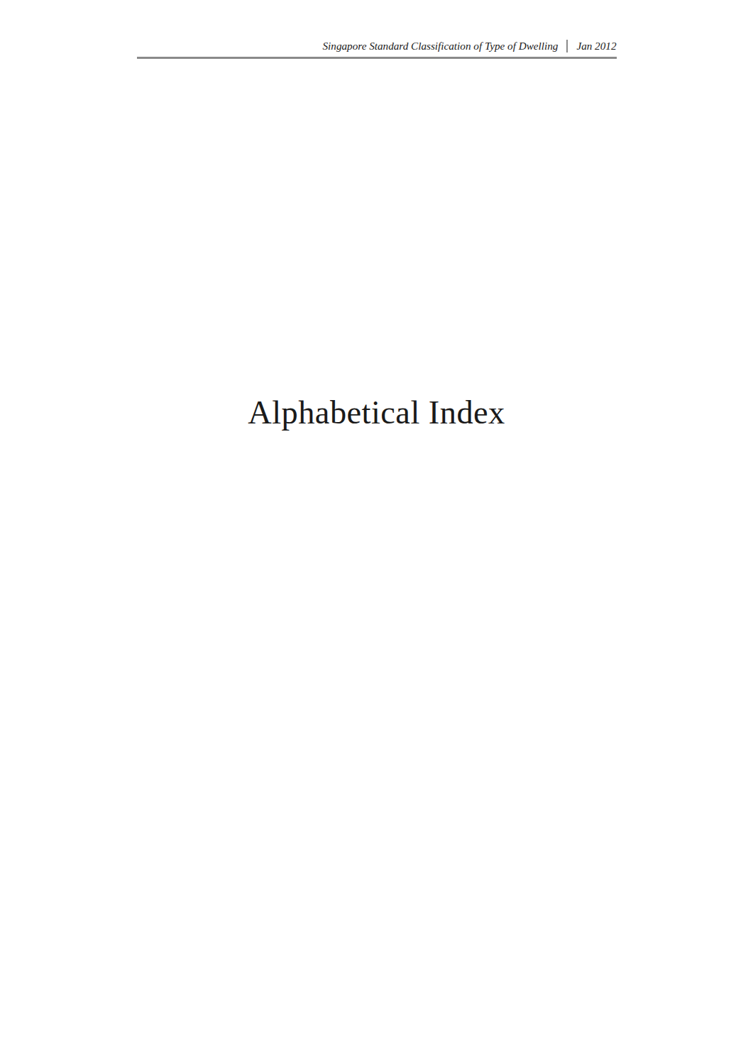Singapore Standard Classification of Type of Dwelling Jan 2012
Alphabetical Index